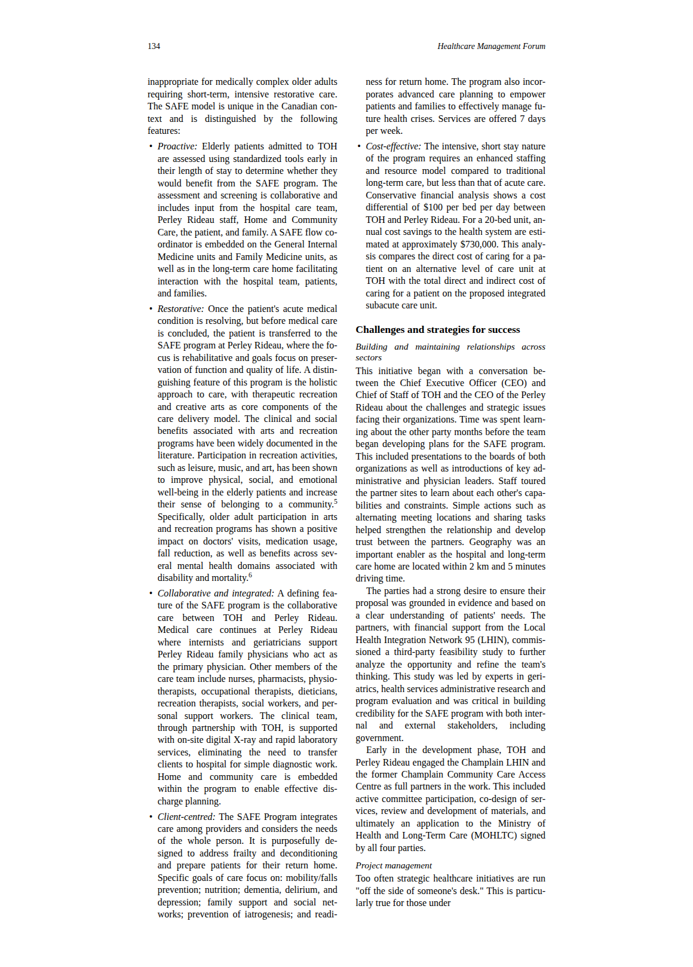134 Healthcare Management Forum
inappropriate for medically complex older adults requiring short-term, intensive restorative care. The SAFE model is unique in the Canadian context and is distinguished by the following features:
Proactive: Elderly patients admitted to TOH are assessed using standardized tools early in their length of stay to determine whether they would benefit from the SAFE program. The assessment and screening is collaborative and includes input from the hospital care team, Perley Rideau staff, Home and Community Care, the patient, and family. A SAFE flow coordinator is embedded on the General Internal Medicine units and Family Medicine units, as well as in the long-term care home facilitating interaction with the hospital team, patients, and families.
Restorative: Once the patient's acute medical condition is resolving, but before medical care is concluded, the patient is transferred to the SAFE program at Perley Rideau, where the focus is rehabilitative and goals focus on preservation of function and quality of life. A distinguishing feature of this program is the holistic approach to care, with therapeutic recreation and creative arts as core components of the care delivery model. The clinical and social benefits associated with arts and recreation programs have been widely documented in the literature. Participation in recreation activities, such as leisure, music, and art, has been shown to improve physical, social, and emotional well-being in the elderly patients and increase their sense of belonging to a community.5 Specifically, older adult participation in arts and recreation programs has shown a positive impact on doctors' visits, medication usage, fall reduction, as well as benefits across several mental health domains associated with disability and mortality.6
Collaborative and integrated: A defining feature of the SAFE program is the collaborative care between TOH and Perley Rideau. Medical care continues at Perley Rideau where internists and geriatricians support Perley Rideau family physicians who act as the primary physician. Other members of the care team include nurses, pharmacists, physiotherapists, occupational therapists, dieticians, recreation therapists, social workers, and personal support workers. The clinical team, through partnership with TOH, is supported with on-site digital X-ray and rapid laboratory services, eliminating the need to transfer clients to hospital for simple diagnostic work. Home and community care is embedded within the program to enable effective discharge planning.
Client-centred: The SAFE Program integrates care among providers and considers the needs of the whole person. It is purposefully designed to address frailty and deconditioning and prepare patients for their return home. Specific goals of care focus on: mobility/falls prevention; nutrition; dementia, delirium, and depression; family support and social networks; prevention of iatrogenesis; and readiness for return home. The program also incorporates advanced care planning to empower patients and families to effectively manage future health crises. Services are offered 7 days per week.
Cost-effective: The intensive, short stay nature of the program requires an enhanced staffing and resource model compared to traditional long-term care, but less than that of acute care. Conservative financial analysis shows a cost differential of $100 per bed per day between TOH and Perley Rideau. For a 20-bed unit, annual cost savings to the health system are estimated at approximately $730,000. This analysis compares the direct cost of caring for a patient on an alternative level of care unit at TOH with the total direct and indirect cost of caring for a patient on the proposed integrated subacute care unit.
Challenges and strategies for success
Building and maintaining relationships across sectors
This initiative began with a conversation between the Chief Executive Officer (CEO) and Chief of Staff of TOH and the CEO of the Perley Rideau about the challenges and strategic issues facing their organizations. Time was spent learning about the other party months before the team began developing plans for the SAFE program. This included presentations to the boards of both organizations as well as introductions of key administrative and physician leaders. Staff toured the partner sites to learn about each other's capabilities and constraints. Simple actions such as alternating meeting locations and sharing tasks helped strengthen the relationship and develop trust between the partners. Geography was an important enabler as the hospital and long-term care home are located within 2 km and 5 minutes driving time.
The parties had a strong desire to ensure their proposal was grounded in evidence and based on a clear understanding of patients' needs. The partners, with financial support from the Local Health Integration Network 95 (LHIN), commissioned a third-party feasibility study to further analyze the opportunity and refine the team's thinking. This study was led by experts in geriatrics, health services administrative research and program evaluation and was critical in building credibility for the SAFE program with both internal and external stakeholders, including government.
Early in the development phase, TOH and Perley Rideau engaged the Champlain LHIN and the former Champlain Community Care Access Centre as full partners in the work. This included active committee participation, co-design of services, review and development of materials, and ultimately an application to the Ministry of Health and Long-Term Care (MOHLTC) signed by all four parties.
Project management
Too often strategic healthcare initiatives are run "off the side of someone's desk." This is particularly true for those under